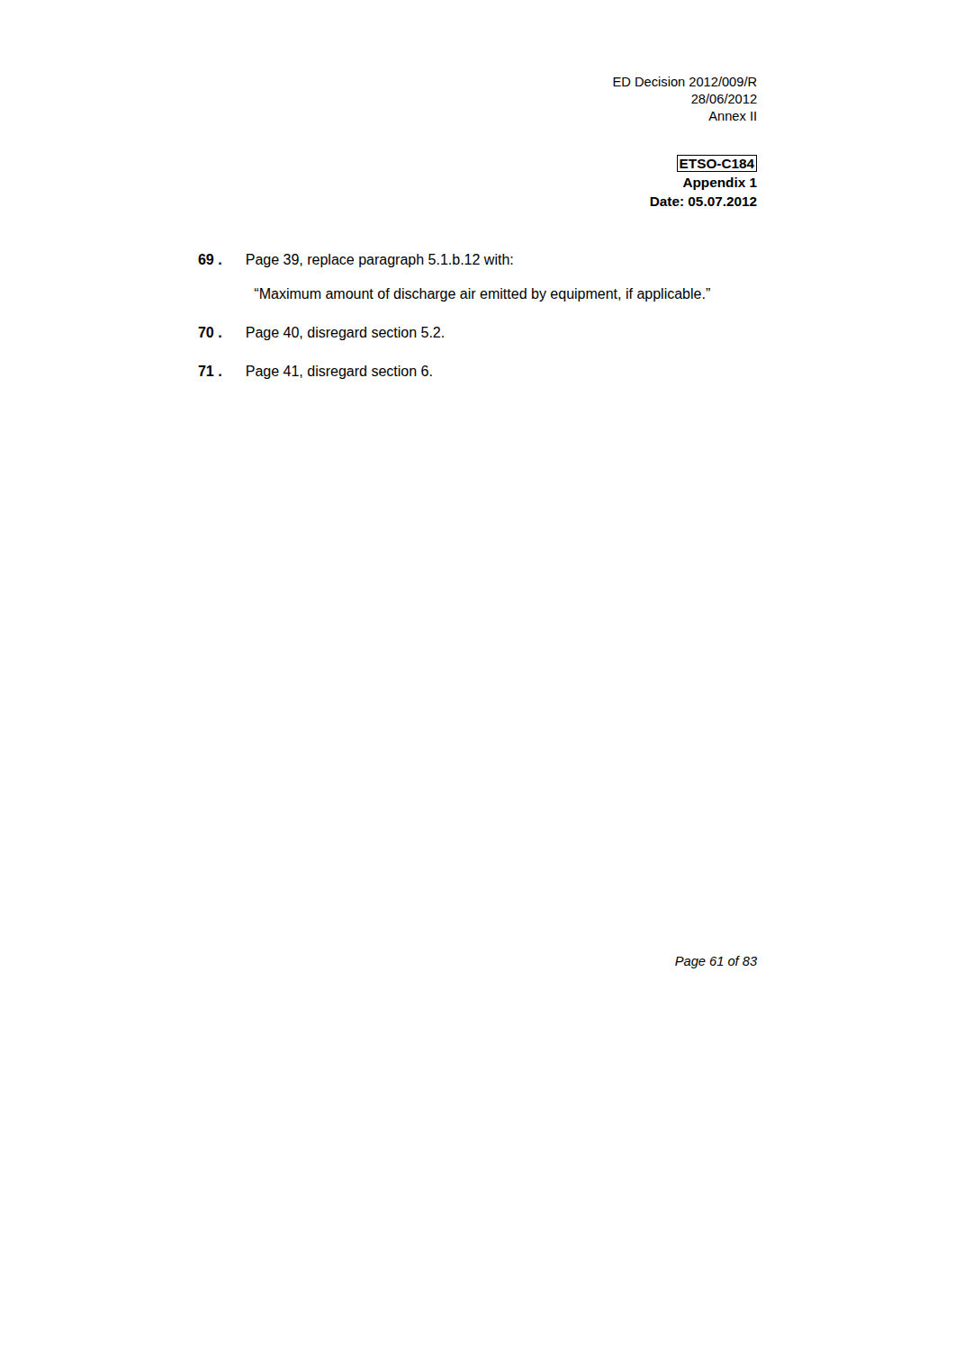ED Decision 2012/009/R
28/06/2012
Annex II
ETSO-C184
Appendix 1
Date: 05.07.2012
69 . Page 39, replace paragraph 5.1.b.12 with:
“Maximum amount of discharge air emitted by equipment, if applicable.”
70 . Page 40, disregard section 5.2.
71 . Page 41, disregard section 6.
Page 61 of 83